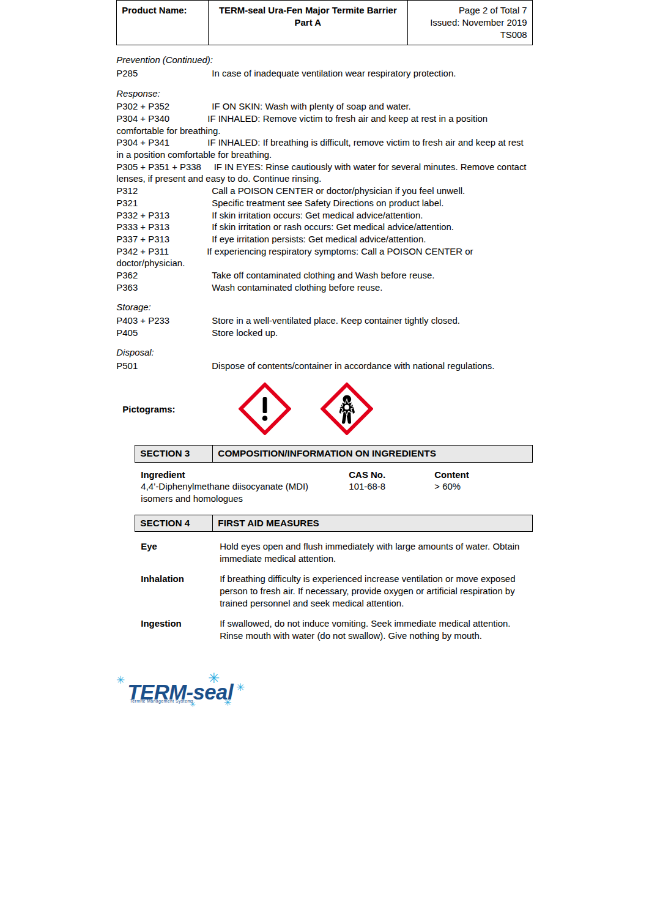| Product Name: | TERM-seal Ura-Fen Major Termite Barrier Part A | Page 2 of Total 7 Issued: November 2019 TS008 |
Prevention (Continued):
| P285 | In case of inadequate ventilation wear respiratory protection. |
Response:
| P302 + P352 | IF ON SKIN: Wash with plenty of soap and water. |
P304 + P340 IF INHALED: Remove victim to fresh air and keep at rest in a position comfortable for breathing.
P304 + P341 IF INHALED: If breathing is difficult, remove victim to fresh air and keep at rest in a position comfortable for breathing.
P305 + P351 + P338 IF IN EYES: Rinse cautiously with water for several minutes. Remove contact lenses, if present and easy to do. Continue rinsing.
| P312 | Call a POISON CENTER or doctor/physician if you feel unwell. |
| P321 | Specific treatment see Safety Directions on product label. |
| P332 + P313 | If skin irritation occurs: Get medical advice/attention. |
| P333 + P313 | If skin irritation or rash occurs: Get medical advice/attention. |
| P337 + P313 | If eye irritation persists: Get medical advice/attention. |
P342 + P311 If experiencing respiratory symptoms: Call a POISON CENTER or doctor/physician.
| P362 | Take off contaminated clothing and Wash before reuse. |
| P363 | Wash contaminated clothing before reuse. |
Storage:
| P403 + P233 | Store in a well-ventilated place. Keep container tightly closed. |
| P405 | Store locked up. |
Disposal:
| P501 | Dispose of contents/container in accordance with national regulations. |
Pictograms:
| SECTION 3 | COMPOSITION/INFORMATION ON INGREDIENTS |
| Ingredient | CAS No. | Content |
| --- | --- | --- |
| 4,4’-Diphenylmethane diisocyanate (MDI) isomers and homologues | 101-68-8 | > 60% |
| SECTION 4 | FIRST AID MEASURES |
| Eye | Hold eyes open and flush immediately with large amounts of water. Obtain immediate medical attention. |
| Inhalation | If breathing difficulty is experienced increase ventilation or move exposed person to fresh air. If necessary, provide oxygen or artificial respiration by trained personnel and seek medical attention. |
| Ingestion | If swallowed, do not induce vomiting. Seek immediate medical attention. Rinse mouth with water (do not swallow). Give nothing by mouth. |
✳ ✳ ✳ ✳ ✳
TERM-seal
Termite Management Systems